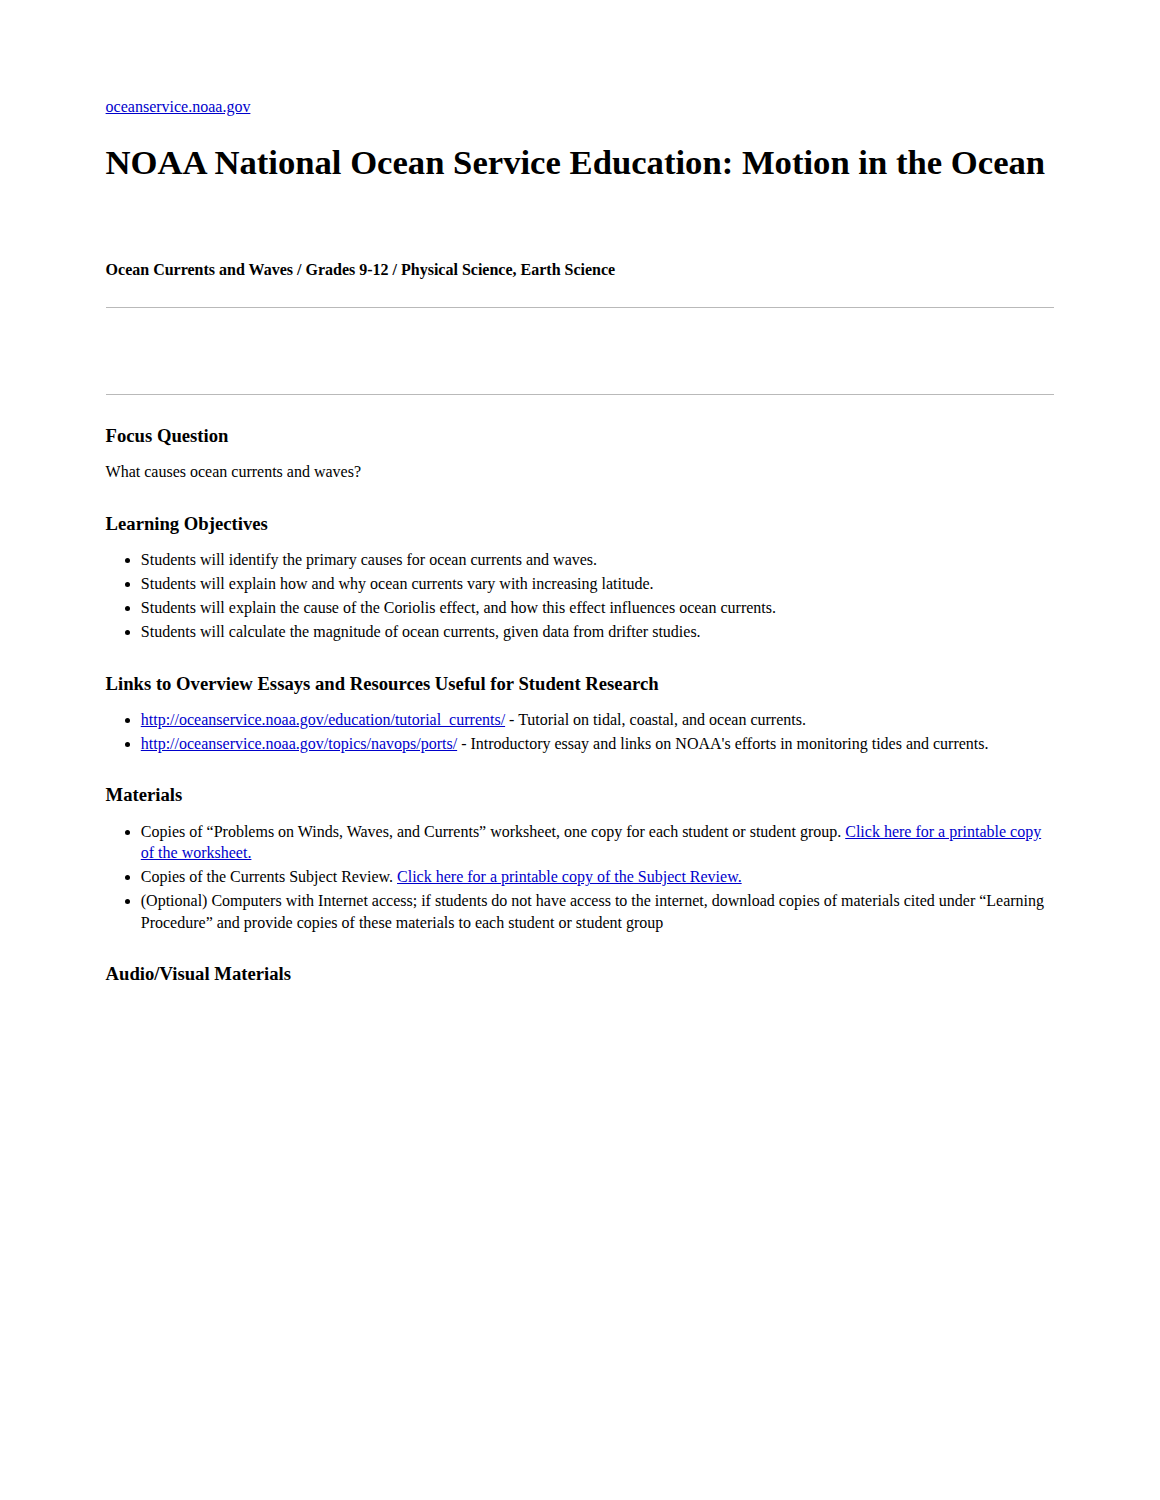oceanservice.noaa.gov
NOAA National Ocean Service Education: Motion in the Ocean
Ocean Currents and Waves / Grades 9-12 / Physical Science, Earth Science
Focus Question
What causes ocean currents and waves?
Learning Objectives
Students will identify the primary causes for ocean currents and waves.
Students will explain how and why ocean currents vary with increasing latitude.
Students will explain the cause of the Coriolis effect, and how this effect influences ocean currents.
Students will calculate the magnitude of ocean currents, given data from drifter studies.
Links to Overview Essays and Resources Useful for Student Research
http://oceanservice.noaa.gov/education/tutorial_currents/ - Tutorial on tidal, coastal, and ocean currents.
http://oceanservice.noaa.gov/topics/navops/ports/ - Introductory essay and links on NOAA's efforts in monitoring tides and currents.
Materials
Copies of “Problems on Winds, Waves, and Currents” worksheet, one copy for each student or student group. Click here for a printable copy of the worksheet.
Copies of the Currents Subject Review. Click here for a printable copy of the Subject Review.
(Optional) Computers with Internet access; if students do not have access to the internet, download copies of materials cited under “Learning Procedure” and provide copies of these materials to each student or student group
Audio/Visual Materials